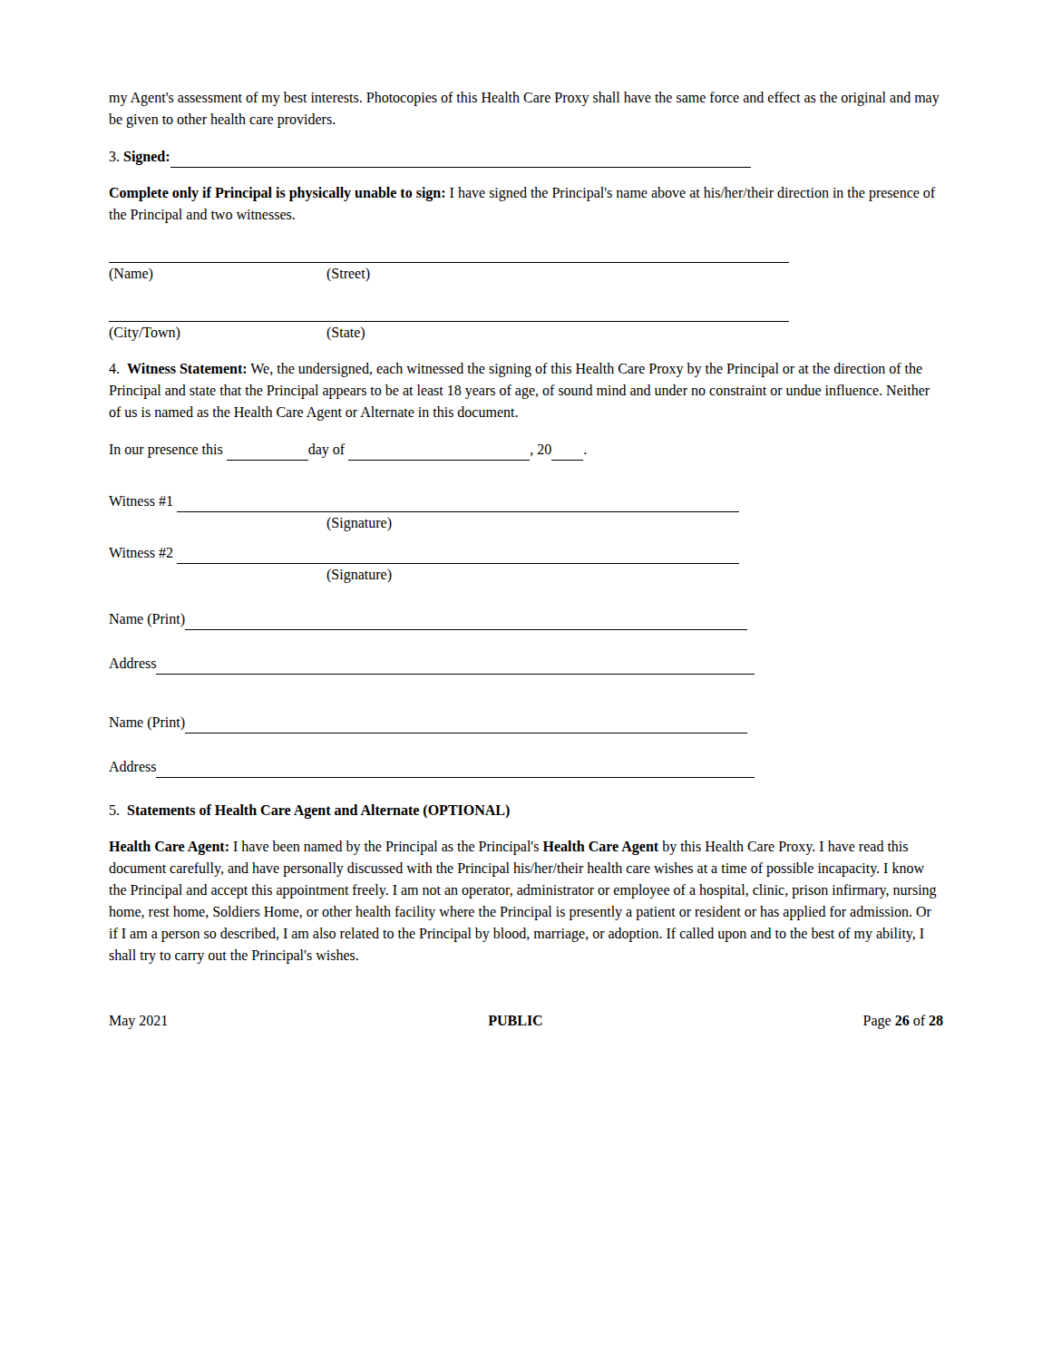my Agent's assessment of my best interests. Photocopies of this Health Care Proxy shall have the same force and effect as the original and may be given to other health care providers.
3. Signed:
Complete only if Principal is physically unable to sign: I have signed the Principal's name above at his/her/their direction in the presence of the Principal and two witnesses.
(Name)(Street)
(City/Town)(State)
4. Witness Statement: We, the undersigned, each witnessed the signing of this Health Care Proxy by the Principal or at the direction of the Principal and state that the Principal appears to be at least 18 years of age, of sound mind and under no constraint or undue influence. Neither of us is named as the Health Care Agent or Alternate in this document.
In our presence this day of , 20 .
Witness #1
(Signature)
Witness #2
(Signature)
Name (Print)
Address
Name (Print)
Address
5. Statements of Health Care Agent and Alternate (OPTIONAL)
Health Care Agent: I have been named by the Principal as the Principal's Health Care Agent by this Health Care Proxy. I have read this document carefully, and have personally discussed with the Principal his/her/their health care wishes at a time of possible incapacity. I know the Principal and accept this appointment freely. I am not an operator, administrator or employee of a hospital, clinic, prison infirmary, nursing home, rest home, Soldiers Home, or other health facility where the Principal is presently a patient or resident or has applied for admission. Or if I am a person so described, I am also related to the Principal by blood, marriage, or adoption. If called upon and to the best of my ability, I shall try to carry out the Principal's wishes.
May 2021 PUBLIC Page 26 of 28